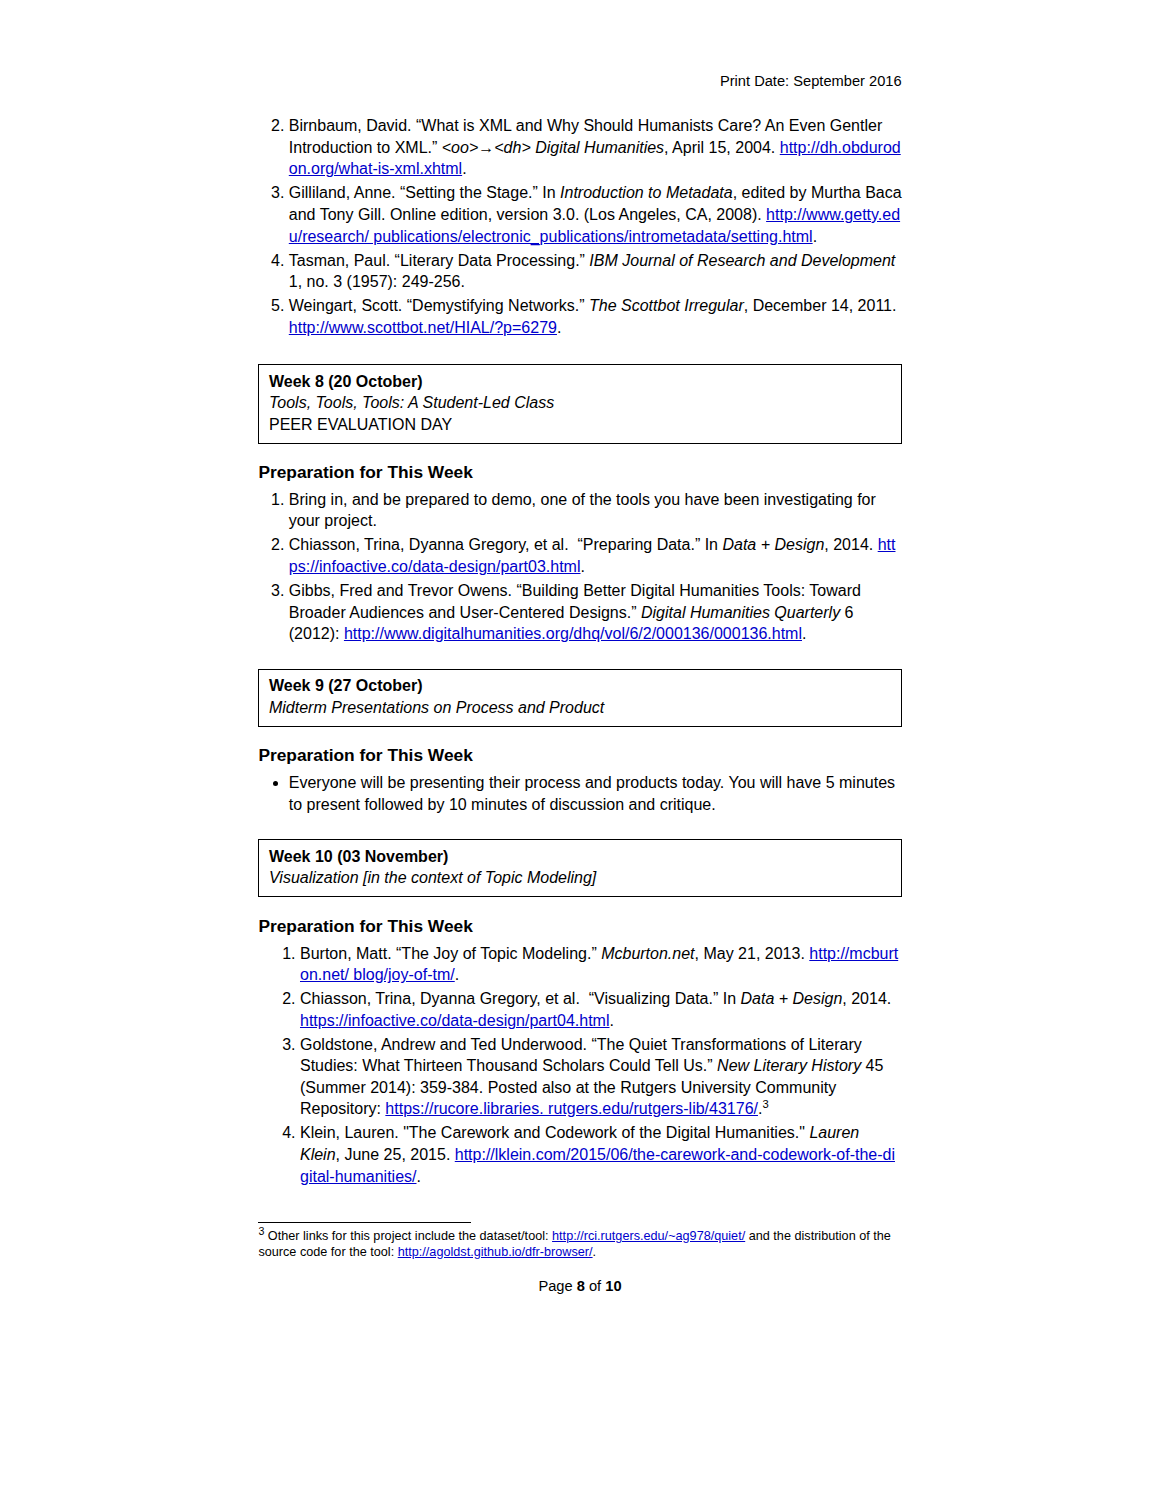Print Date: September 2016
Birnbaum, David. “What is XML and Why Should Humanists Care? An Even Gentler Introduction to XML.” <oo>→<dh> Digital Humanities, April 15, 2004. http://dh.obdurodon.org/what-is-xml.xhtml.
Gilliland, Anne. “Setting the Stage.” In Introduction to Metadata, edited by Murtha Baca and Tony Gill. Online edition, version 3.0. (Los Angeles, CA, 2008). http://www.getty.edu/research/ publications/electronic_publications/intrometadata/setting.html.
Tasman, Paul. “Literary Data Processing.” IBM Journal of Research and Development 1, no. 3 (1957): 249-256.
Weingart, Scott. “Demystifying Networks.” The Scottbot Irregular, December 14, 2011. http://www.scottbot.net/HIAL/?p=6279.
Week 8 (20 October)
Tools, Tools, Tools: A Student-Led Class
PEER EVALUATION DAY
Preparation for This Week
Bring in, and be prepared to demo, one of the tools you have been investigating for your project.
Chiasson, Trina, Dyanna Gregory, et al. “Preparing Data.” In Data + Design, 2014. https://infoactive.co/data-design/part03.html.
Gibbs, Fred and Trevor Owens. “Building Better Digital Humanities Tools: Toward Broader Audiences and User-Centered Designs.” Digital Humanities Quarterly 6 (2012): http://www.digitalhumanities.org/dhq/vol/6/2/000136/000136.html.
Week 9 (27 October)
Midterm Presentations on Process and Product
Preparation for This Week
Everyone will be presenting their process and products today. You will have 5 minutes to present followed by 10 minutes of discussion and critique.
Week 10 (03 November)
Visualization [in the context of Topic Modeling]
Preparation for This Week
Burton, Matt. “The Joy of Topic Modeling.” Mcburton.net, May 21, 2013. http://mcburton.net/ blog/joy-of-tm/.
Chiasson, Trina, Dyanna Gregory, et al. “Visualizing Data.” In Data + Design, 2014. https://infoactive.co/data-design/part04.html.
Goldstone, Andrew and Ted Underwood. “The Quiet Transformations of Literary Studies: What Thirteen Thousand Scholars Could Tell Us.” New Literary History 45 (Summer 2014): 359-384. Posted also at the Rutgers University Community Repository: https://rucore.libraries. rutgers.edu/rutgers-lib/43176/.3
Klein, Lauren. "The Carework and Codework of the Digital Humanities." Lauren Klein, June 25, 2015. http://lklein.com/2015/06/the-carework-and-codework-of-the-digital-humanities/.
3 Other links for this project include the dataset/tool: http://rci.rutgers.edu/~ag978/quiet/ and the distribution of the source code for the tool: http://agoldst.github.io/dfr-browser/.
Page 8 of 10